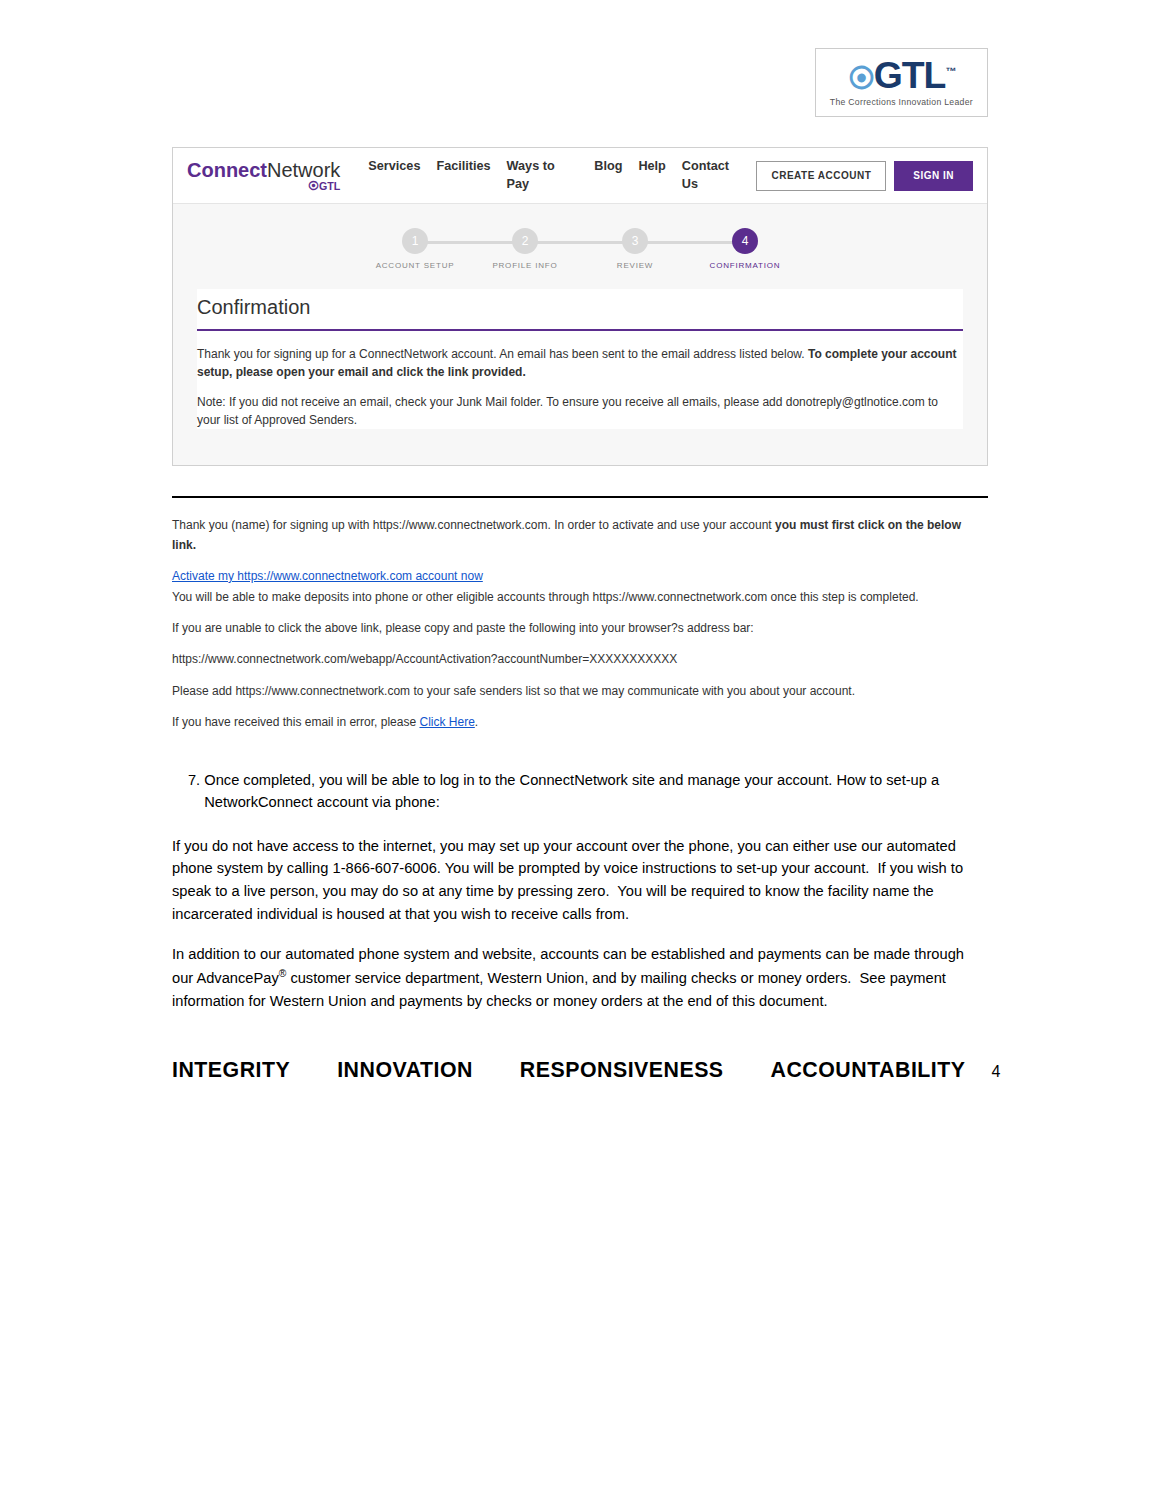⦿GTL™
The Corrections Innovation Leader
Connect Network ⦿GTL
Services Facilities Ways to Pay Blog Help Contact Us
CREATE ACCOUNT SIGN IN
1
Account Setup
2
Profile Info
3
Review
4
Confirmation
Confirmation
Thank you for signing up for a ConnectNetwork account. An email has been sent to the email address listed below. To complete your account setup, please open your email and click the link provided.
Note: If you did not receive an email, check your Junk Mail folder. To ensure you receive all emails, please add donotreply@gtlnotice.com to your list of Approved Senders.
Thank you (name) for signing up with https://www.connectnetwork.com. In order to activate and use your account you must first click on the below link.
Activate my https://www.connectnetwork.com account now
You will be able to make deposits into phone or other eligible accounts through https://www.connectnetwork.com once this step is completed.
If you are unable to click the above link, please copy and paste the following into your browser?s address bar:
https://www.connectnetwork.com/webapp/AccountActivation?accountNumber=XXXXXXXXXXX
Please add https://www.connectnetwork.com to your safe senders list so that we may communicate with you about your account.
If you have received this email in error, please Click Here.
Once completed, you will be able to log in to the ConnectNetwork site and manage your account. How to set-up a NetworkConnect account via phone:
If you do not have access to the internet, you may set up your account over the phone, you can either use our automated phone system by calling 1-866-607-6006. You will be prompted by voice instructions to set-up your account. If you wish to speak to a live person, you may do so at any time by pressing zero. You will be required to know the facility name the incarcerated individual is housed at that you wish to receive calls from.
In addition to our automated phone system and website, accounts can be established and payments can be made through our AdvancePay® customer service department, Western Union, and by mailing checks or money orders. See payment information for Western Union and payments by checks or money orders at the end of this document.
INTEGRITY INNOVATION RESPONSIVENESS ACCOUNTABILITY
4